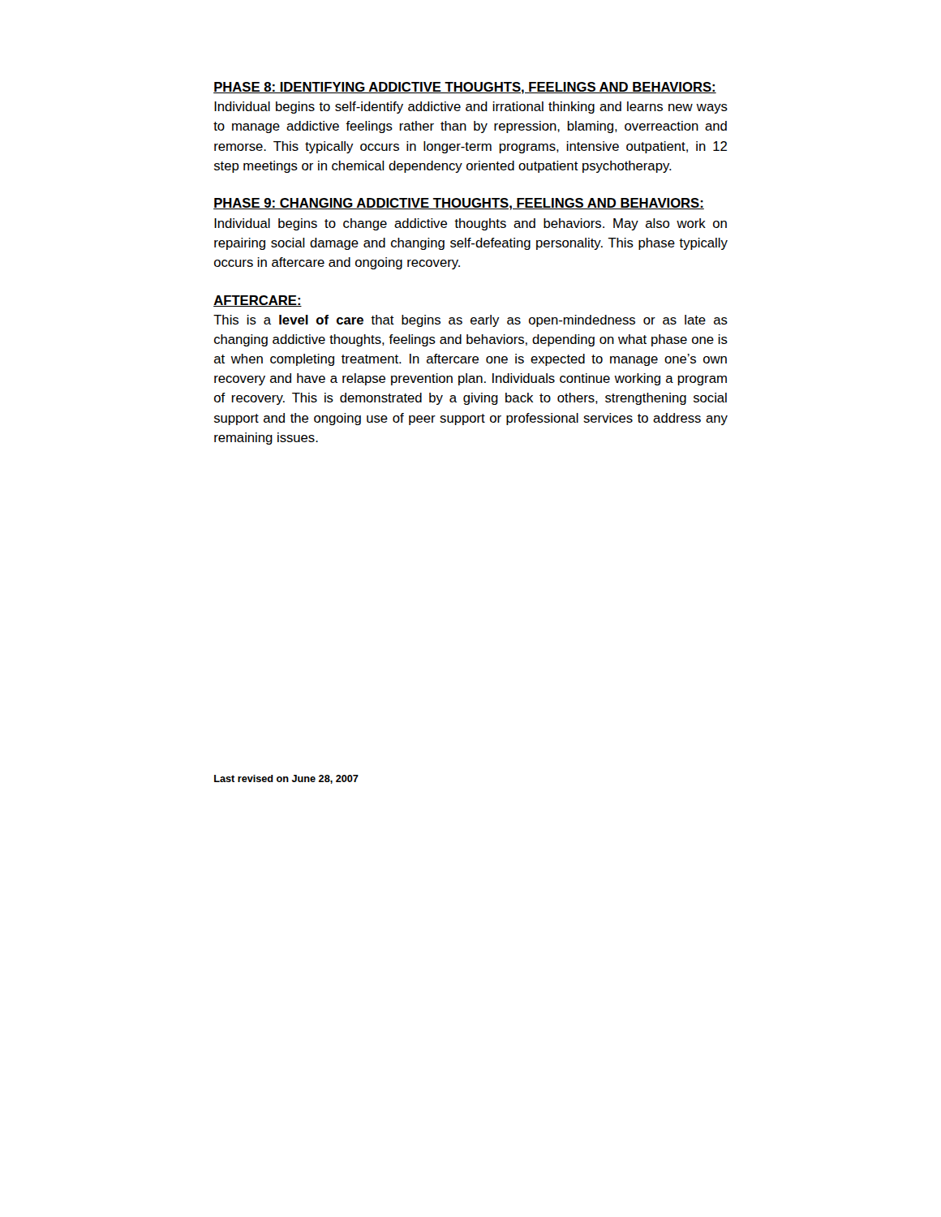PHASE 8: IDENTIFYING ADDICTIVE THOUGHTS, FEELINGS AND BEHAVIORS:
Individual begins to self-identify addictive and irrational thinking and learns new ways to manage addictive feelings rather than by repression, blaming, overreaction and remorse. This typically occurs in longer-term programs, intensive outpatient, in 12 step meetings or in chemical dependency oriented outpatient psychotherapy.
PHASE 9: CHANGING ADDICTIVE THOUGHTS, FEELINGS AND BEHAVIORS:
Individual begins to change addictive thoughts and behaviors. May also work on repairing social damage and changing self-defeating personality. This phase typically occurs in aftercare and ongoing recovery.
AFTERCARE:
This is a level of care that begins as early as open-mindedness or as late as changing addictive thoughts, feelings and behaviors, depending on what phase one is at when completing treatment. In aftercare one is expected to manage one’s own recovery and have a relapse prevention plan. Individuals continue working a program of recovery. This is demonstrated by a giving back to others, strengthening social support and the ongoing use of peer support or professional services to address any remaining issues.
Last revised on June 28, 2007